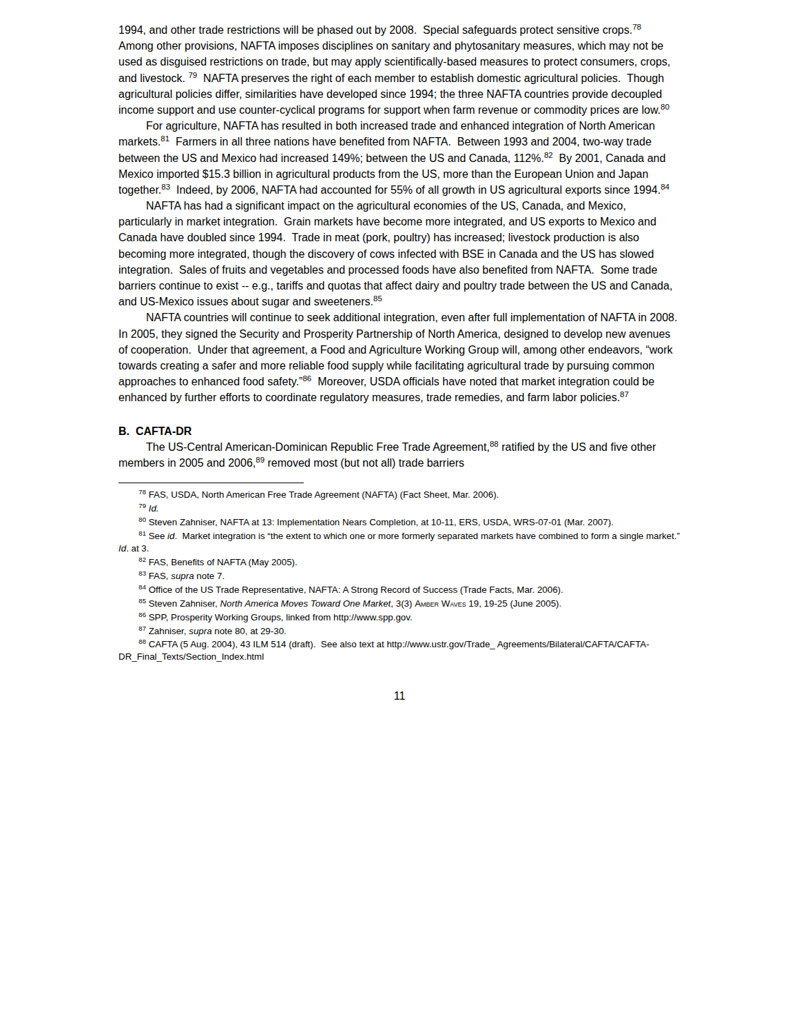1994, and other trade restrictions will be phased out by 2008. Special safeguards protect sensitive crops.78 Among other provisions, NAFTA imposes disciplines on sanitary and phytosanitary measures, which may not be used as disguised restrictions on trade, but may apply scientifically-based measures to protect consumers, crops, and livestock. 79 NAFTA preserves the right of each member to establish domestic agricultural policies. Though agricultural policies differ, similarities have developed since 1994; the three NAFTA countries provide decoupled income support and use counter-cyclical programs for support when farm revenue or commodity prices are low.80
For agriculture, NAFTA has resulted in both increased trade and enhanced integration of North American markets.81 Farmers in all three nations have benefited from NAFTA. Between 1993 and 2004, two-way trade between the US and Mexico had increased 149%; between the US and Canada, 112%.82 By 2001, Canada and Mexico imported $15.3 billion in agricultural products from the US, more than the European Union and Japan together.83 Indeed, by 2006, NAFTA had accounted for 55% of all growth in US agricultural exports since 1994.84
NAFTA has had a significant impact on the agricultural economies of the US, Canada, and Mexico, particularly in market integration. Grain markets have become more integrated, and US exports to Mexico and Canada have doubled since 1994. Trade in meat (pork, poultry) has increased; livestock production is also becoming more integrated, though the discovery of cows infected with BSE in Canada and the US has slowed integration. Sales of fruits and vegetables and processed foods have also benefited from NAFTA. Some trade barriers continue to exist -- e.g., tariffs and quotas that affect dairy and poultry trade between the US and Canada, and US-Mexico issues about sugar and sweeteners.85
NAFTA countries will continue to seek additional integration, even after full implementation of NAFTA in 2008. In 2005, they signed the Security and Prosperity Partnership of North America, designed to develop new avenues of cooperation. Under that agreement, a Food and Agriculture Working Group will, among other endeavors, “work towards creating a safer and more reliable food supply while facilitating agricultural trade by pursuing common approaches to enhanced food safety.”86 Moreover, USDA officials have noted that market integration could be enhanced by further efforts to coordinate regulatory measures, trade remedies, and farm labor policies.87
B. CAFTA-DR
The US-Central American-Dominican Republic Free Trade Agreement,88 ratified by the US and five other members in 2005 and 2006,89 removed most (but not all) trade barriers
78 FAS, USDA, North American Free Trade Agreement (NAFTA) (Fact Sheet, Mar. 2006).
79 Id.
80 Steven Zahniser, NAFTA at 13: Implementation Nears Completion, at 10-11, ERS, USDA, WRS-07-01 (Mar. 2007).
81 See id. Market integration is “the extent to which one or more formerly separated markets have combined to form a single market.” Id. at 3.
82 FAS, Benefits of NAFTA (May 2005).
83 FAS, supra note 7.
84 Office of the US Trade Representative, NAFTA: A Strong Record of Success (Trade Facts, Mar. 2006).
85 Steven Zahniser, North America Moves Toward One Market, 3(3) Amber Waves 19, 19-25 (June 2005).
86 SPP, Prosperity Working Groups, linked from http://www.spp.gov.
87 Zahniser, supra note 80, at 29-30.
88 CAFTA (5 Aug. 2004), 43 ILM 514 (draft). See also text at http://www.ustr.gov/Trade_ Agreements/Bilateral/CAFTA/CAFTA-DR_Final_Texts/Section_Index.html
11